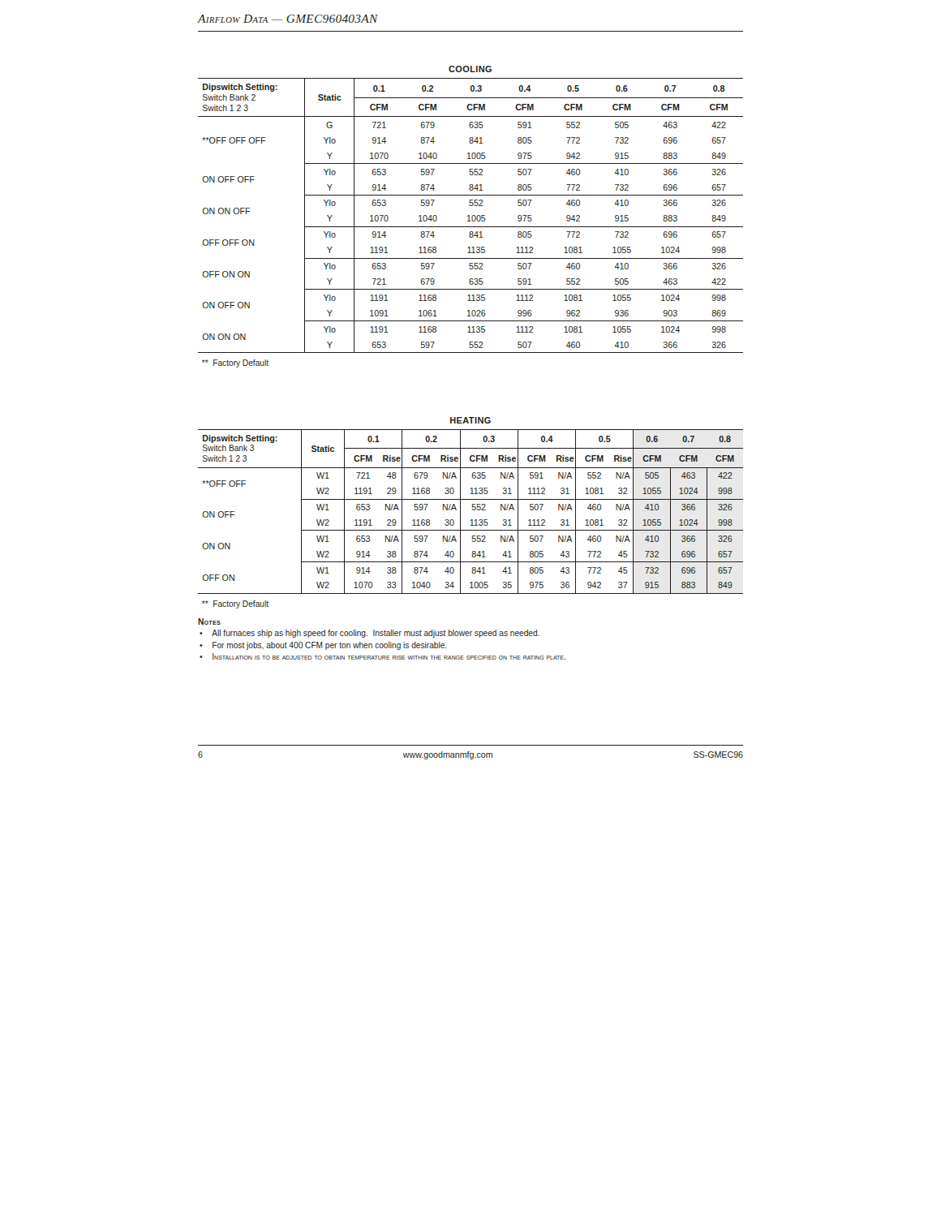Airflow Data — GMEC960403AN
COOLING
| Dipswitch Setting: Switch Bank 2 Switch 1 2 3 | Static | 0.1 | 0.2 | 0.3 | 0.4 | 0.5 | 0.6 | 0.7 | 0.8 |
| --- | --- | --- | --- | --- | --- | --- | --- | --- | --- |
| CFM | CFM | CFM | CFM | CFM | CFM | CFM | CFM |
| **OFF OFF OFF | G | 721 | 679 | 635 | 591 | 552 | 505 | 463 | 422 |
| Ylo | 914 | 874 | 841 | 805 | 772 | 732 | 696 | 657 |
| Y | 1070 | 1040 | 1005 | 975 | 942 | 915 | 883 | 849 |
| ON OFF OFF | Ylo | 653 | 597 | 552 | 507 | 460 | 410 | 366 | 326 |
| Y | 914 | 874 | 841 | 805 | 772 | 732 | 696 | 657 |
| ON ON OFF | Ylo | 653 | 597 | 552 | 507 | 460 | 410 | 366 | 326 |
| Y | 1070 | 1040 | 1005 | 975 | 942 | 915 | 883 | 849 |
| OFF OFF ON | Ylo | 914 | 874 | 841 | 805 | 772 | 732 | 696 | 657 |
| Y | 1191 | 1168 | 1135 | 1112 | 1081 | 1055 | 1024 | 998 |
| OFF ON ON | Ylo | 653 | 597 | 552 | 507 | 460 | 410 | 366 | 326 |
| Y | 721 | 679 | 635 | 591 | 552 | 505 | 463 | 422 |
| ON OFF ON | Ylo | 1191 | 1168 | 1135 | 1112 | 1081 | 1055 | 1024 | 998 |
| Y | 1091 | 1061 | 1026 | 996 | 962 | 936 | 903 | 869 |
| ON ON ON | Ylo | 1191 | 1168 | 1135 | 1112 | 1081 | 1055 | 1024 | 998 |
| Y | 653 | 597 | 552 | 507 | 460 | 410 | 366 | 326 |
** Factory Default
HEATING
| Dipswitch Setting: Switch Bank 3 Switch 1 2 3 | Static | 0.1 | 0.2 | 0.3 | 0.4 | 0.5 | 0.6 | 0.7 | 0.8 |
| --- | --- | --- | --- | --- | --- | --- | --- | --- | --- |
| CFM | Rise | CFM | Rise | CFM | Rise | CFM | Rise | CFM | Rise | CFM | CFM | CFM |
| **OFF OFF | W1 | 721 | 48 | 679 | N/A | 635 | N/A | 591 | N/A | 552 | N/A | 505 | 463 | 422 |
| W2 | 1191 | 29 | 1168 | 30 | 1135 | 31 | 1112 | 31 | 1081 | 32 | 1055 | 1024 | 998 |
| ON OFF | W1 | 653 | N/A | 597 | N/A | 552 | N/A | 507 | N/A | 460 | N/A | 410 | 366 | 326 |
| W2 | 1191 | 29 | 1168 | 30 | 1135 | 31 | 1112 | 31 | 1081 | 32 | 1055 | 1024 | 998 |
| ON ON | W1 | 653 | N/A | 597 | N/A | 552 | N/A | 507 | N/A | 460 | N/A | 410 | 366 | 326 |
| W2 | 914 | 38 | 874 | 40 | 841 | 41 | 805 | 43 | 772 | 45 | 732 | 696 | 657 |
| OFF ON | W1 | 914 | 38 | 874 | 40 | 841 | 41 | 805 | 43 | 772 | 45 | 732 | 696 | 657 |
| W2 | 1070 | 33 | 1040 | 34 | 1005 | 35 | 975 | 36 | 942 | 37 | 915 | 883 | 849 |
** Factory Default
Notes
All furnaces ship as high speed for cooling. Installer must adjust blower speed as needed.
For most jobs, about 400 CFM per ton when cooling is desirable.
Installation is to be adjusted to obtain temperature rise within the range specified on the rating plate.
6
www.goodmanmfg.com
SS-GMEC96